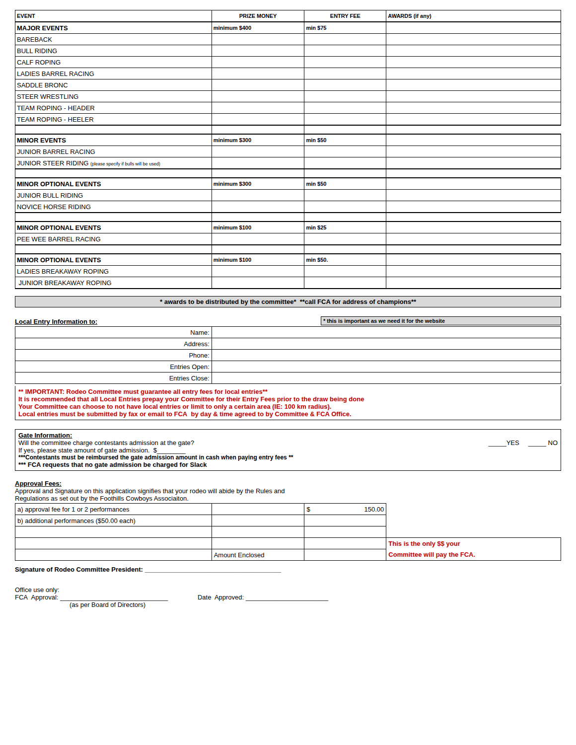| EVENT | PRIZE MONEY | ENTRY FEE | AWARDS (if any) |
| MAJOR EVENTS | minimum $400 | min $75 | |
| BAREBACK | | | |
| BULL RIDING | | | |
| CALF ROPING | | | |
| LADIES BARREL RACING | | | |
| SADDLE BRONC | | | |
| STEER WRESTLING | | | |
| TEAM ROPING - HEADER | | | |
| TEAM ROPING - HEELER | | | |
| MINOR EVENTS | minimum $300 | min $50 | |
| JUNIOR BARREL RACING | | | |
| JUNIOR STEER RIDING (please specify if bulls will be used) | | | |
| MINOR OPTIONAL EVENTS | minimum $300 | min $50 | |
| JUNIOR BULL RIDING | | | |
| NOVICE HORSE RIDING | | | |
| MINOR OPTIONAL EVENTS | minimum $100 | min $25 | |
| PEE WEE BARREL RACING | | | |
| MINOR OPTIONAL EVENTS | minimum $100 | min $50. | |
| LADIES BREAKAWAY ROPING | | | |
| JUNIOR BREAKAWAY ROPING | | | |
* awards to be distributed by the committee* **call FCA for address of champions**
Local Entry Information to:
* this is important as we need it for the website
| Name: | |
| Address: | |
| Phone: | |
| Entries Open: | |
| Entries Close: | |
** IMPORTANT: Rodeo Committee must guarantee all entry fees for local entries**
It is recommended that all Local Entries prepay your Committee for their Entry Fees prior to the draw being done
Your Committee can choose to not have local entries or limit to only a certain area (IE: 100 km radius).
Local entries must be submitted by fax or email to FCA by day & time agreed to by Committee & FCA Office.
Gate Information:
Will the committee charge contestants admission at the gate? _____YES _____ NO
If yes, please state amount of gate admission. $________
***Contestants must be reimbursed the gate admission amount in cash when paying entry fees **
*** FCA requests that no gate admission be charged for Slack
Approval Fees:
Approval and Signature on this application signifies that your rodeo will abide by the Rules and
Regulations as set out by the Foothills Cowboys Associaiton.
| a) approval fee for 1 or 2 performances | | $ 150.00 | |
| b) additional performances ($50.00 each) | | | |
| | | | This is the only $$ your |
| | Amount Enclosed | | Committee will pay the FCA. |
Signature of Rodeo Committee President: ______________________________________
Office use only:
FCA Approval: ______________________________ Date Approved: _______________________
(as per Board of Directors)